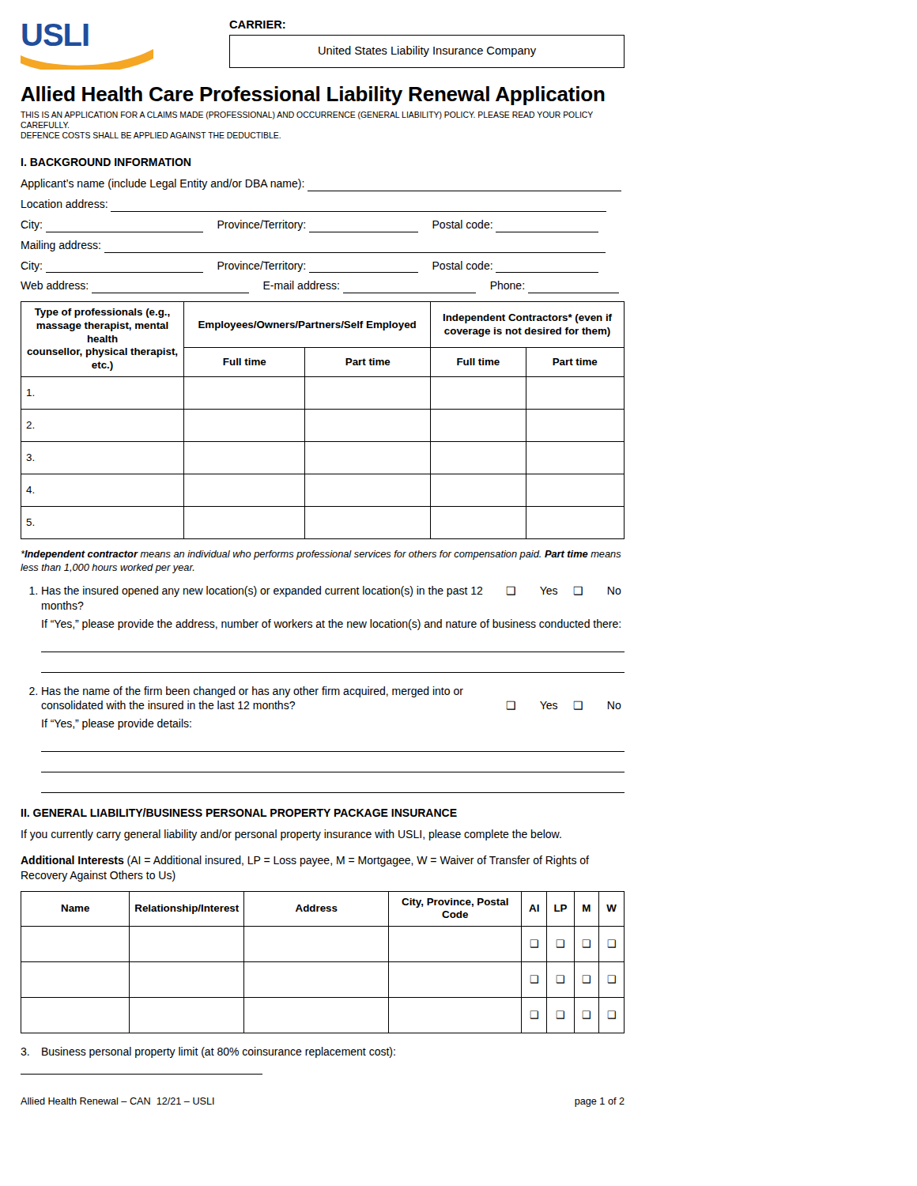USLI
CARRIER:
United States Liability Insurance Company
Allied Health Care Professional Liability Renewal Application
THIS IS AN APPLICATION FOR A CLAIMS MADE (PROFESSIONAL) AND OCCURRENCE (GENERAL LIABILITY) POLICY. PLEASE READ YOUR POLICY CAREFULLY.
DEFENCE COSTS SHALL BE APPLIED AGAINST THE DEDUCTIBLE.
I. BACKGROUND INFORMATION
Applicant’s name (include Legal Entity and/or DBA name):
Location address:
City: Province/Territory: Postal code:
Mailing address:
City: Province/Territory: Postal code:
Web address: E-mail address: Phone:
| Type of professionals (e.g., massage therapist, mental health counsellor, physical therapist, etc.) | Employees/Owners/Partners/Self Employed | Independent Contractors* (even if coverage is not desired for them) |
| --- | --- | --- |
| Full time | Part time | Full time | Part time |
| 1. | | | | |
| 2. | | | | |
| 3. | | | | |
| 4. | | | | |
| 5. | | | | |
*Independent contractor means an individual who performs professional services for others for compensation paid. Part time means less than 1,000 hours worked per year.
Has the insured opened any new location(s) or expanded current location(s) in the past 12 months?
❑ Yes ❑ No
If “Yes,” please provide the address, number of workers at the new location(s) and nature of business conducted there:
Has the name of the firm been changed or has any other firm acquired, merged into or consolidated with the insured in the last 12 months?
❑ Yes ❑ No
If “Yes,” please provide details:
II. GENERAL LIABILITY/BUSINESS PERSONAL PROPERTY PACKAGE INSURANCE
If you currently carry general liability and/or personal property insurance with USLI, please complete the below.
Additional Interests (AI = Additional insured, LP = Loss payee, M = Mortgagee, W = Waiver of Transfer of Rights of Recovery Against Others to Us)
| Name | Relationship/Interest | Address | City, Province, Postal Code | AI | LP | M | W |
| --- | --- | --- | --- | --- | --- | --- | --- |
| | | | | ❑ | ❑ | ❑ | ❑ |
| | | | | ❑ | ❑ | ❑ | ❑ |
| | | | | ❑ | ❑ | ❑ | ❑ |
3. Business personal property limit (at 80% coinsurance replacement cost):
Allied Health Renewal – CAN 12/21 – USLI
page 1 of 2